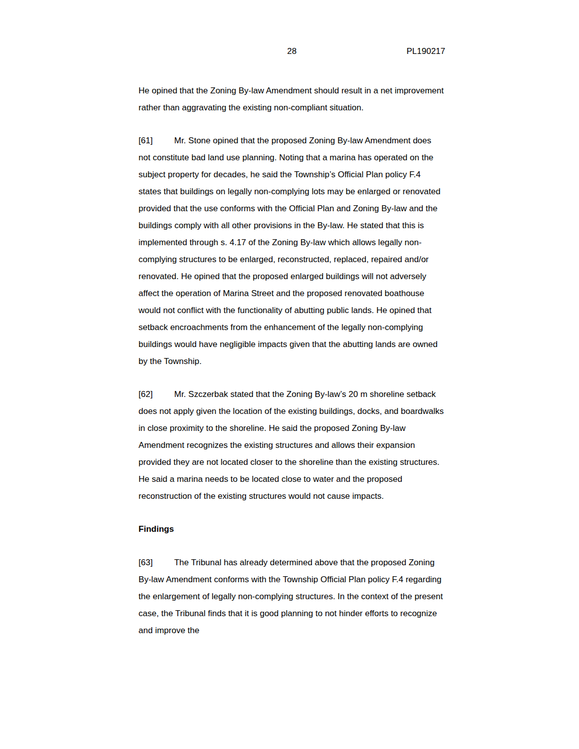28 PL190217
He opined that the Zoning By-law Amendment should result in a net improvement rather than aggravating the existing non-compliant situation.
[61] Mr. Stone opined that the proposed Zoning By-law Amendment does not constitute bad land use planning. Noting that a marina has operated on the subject property for decades, he said the Township’s Official Plan policy F.4 states that buildings on legally non-complying lots may be enlarged or renovated provided that the use conforms with the Official Plan and Zoning By-law and the buildings comply with all other provisions in the By-law. He stated that this is implemented through s. 4.17 of the Zoning By-law which allows legally non-complying structures to be enlarged, reconstructed, replaced, repaired and/or renovated. He opined that the proposed enlarged buildings will not adversely affect the operation of Marina Street and the proposed renovated boathouse would not conflict with the functionality of abutting public lands. He opined that setback encroachments from the enhancement of the legally non-complying buildings would have negligible impacts given that the abutting lands are owned by the Township.
[62] Mr. Szczerbak stated that the Zoning By-law’s 20 m shoreline setback does not apply given the location of the existing buildings, docks, and boardwalks in close proximity to the shoreline. He said the proposed Zoning By-law Amendment recognizes the existing structures and allows their expansion provided they are not located closer to the shoreline than the existing structures. He said a marina needs to be located close to water and the proposed reconstruction of the existing structures would not cause impacts.
Findings
[63] The Tribunal has already determined above that the proposed Zoning By-law Amendment conforms with the Township Official Plan policy F.4 regarding the enlargement of legally non-complying structures. In the context of the present case, the Tribunal finds that it is good planning to not hinder efforts to recognize and improve the